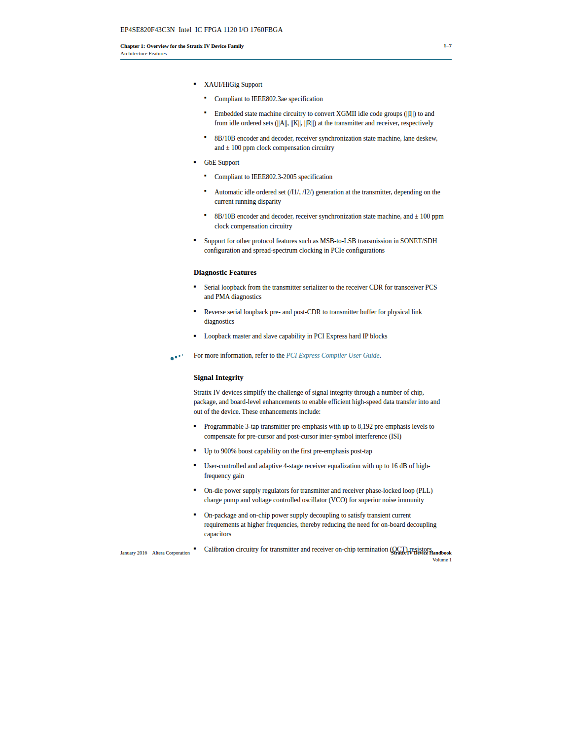EP4SE820F43C3N Intel IC FPGA 1120 I/O 1760FBGA
1–7
Chapter 1: Overview for the Stratix IV Device Family
Architecture Features
XAUI/HiGig Support
Compliant to IEEE802.3ae specification
Embedded state machine circuitry to convert XGMII idle code groups (||I||) to and from idle ordered sets (||A||, ||K||, ||R||) at the transmitter and receiver, respectively
8B/10B encoder and decoder, receiver synchronization state machine, lane deskew, and ± 100 ppm clock compensation circuitry
GbE Support
Compliant to IEEE802.3-2005 specification
Automatic idle ordered set (/I1/, /I2/) generation at the transmitter, depending on the current running disparity
8B/10B encoder and decoder, receiver synchronization state machine, and ± 100 ppm clock compensation circuitry
Support for other protocol features such as MSB-to-LSB transmission in SONET/SDH configuration and spread-spectrum clocking in PCIe configurations
Diagnostic Features
Serial loopback from the transmitter serializer to the receiver CDR for transceiver PCS and PMA diagnostics
Reverse serial loopback pre- and post-CDR to transmitter buffer for physical link diagnostics
Loopback master and slave capability in PCI Express hard IP blocks
For more information, refer to the PCI Express Compiler User Guide.
Signal Integrity
Stratix IV devices simplify the challenge of signal integrity through a number of chip, package, and board-level enhancements to enable efficient high-speed data transfer into and out of the device. These enhancements include:
Programmable 3-tap transmitter pre-emphasis with up to 8,192 pre-emphasis levels to compensate for pre-cursor and post-cursor inter-symbol interference (ISI)
Up to 900% boost capability on the first pre-emphasis post-tap
User-controlled and adaptive 4-stage receiver equalization with up to 16 dB of high-frequency gain
On-die power supply regulators for transmitter and receiver phase-locked loop (PLL) charge pump and voltage controlled oscillator (VCO) for superior noise immunity
On-package and on-chip power supply decoupling to satisfy transient current requirements at higher frequencies, thereby reducing the need for on-board decoupling capacitors
Calibration circuitry for transmitter and receiver on-chip termination (OCT) resistors
January 2016 Altera Corporation
Stratix IV Device Handbook
Volume 1